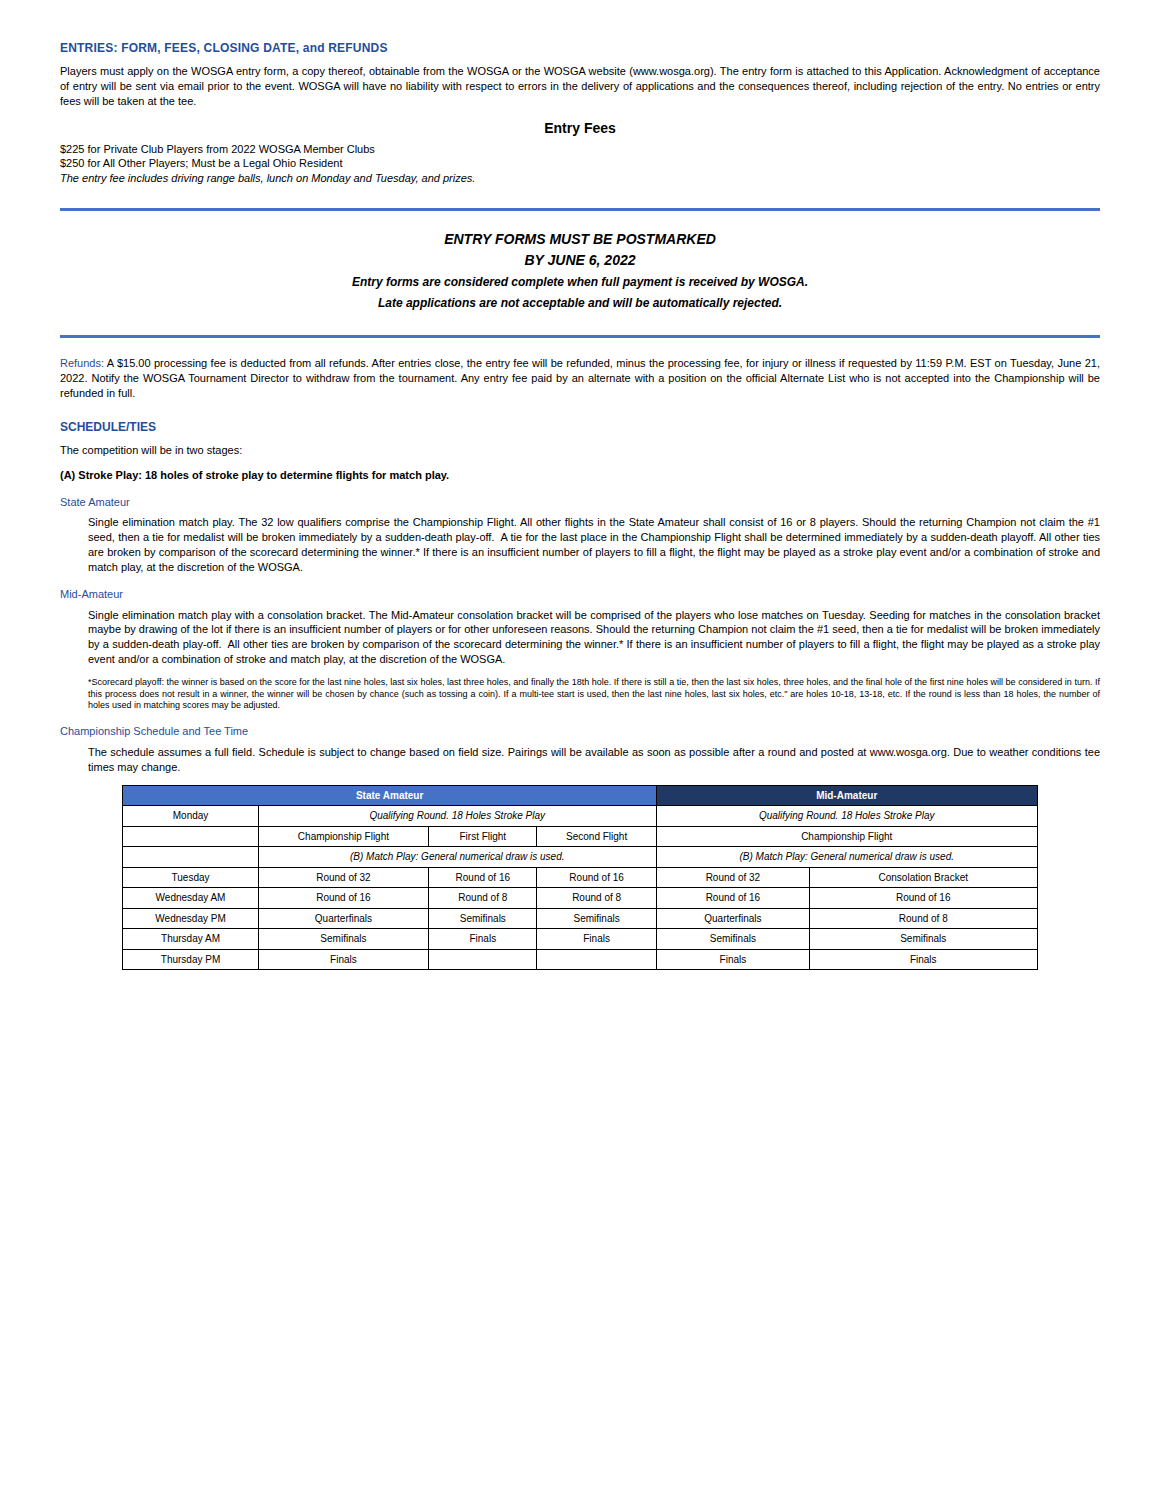ENTRIES: FORM, FEES, CLOSING DATE, and REFUNDS
Players must apply on the WOSGA entry form, a copy thereof, obtainable from the WOSGA or the WOSGA website (www.wosga.org). The entry form is attached to this Application. Acknowledgment of acceptance of entry will be sent via email prior to the event. WOSGA will have no liability with respect to errors in the delivery of applications and the consequences thereof, including rejection of the entry. No entries or entry fees will be taken at the tee.
Entry Fees
$225 for Private Club Players from 2022 WOSGA Member Clubs
$250 for All Other Players; Must be a Legal Ohio Resident
The entry fee includes driving range balls, lunch on Monday and Tuesday, and prizes.
ENTRY FORMS MUST BE POSTMARKED
BY JUNE 6, 2022
Entry forms are considered complete when full payment is received by WOSGA.
Late applications are not acceptable and will be automatically rejected.
Refunds: A $15.00 processing fee is deducted from all refunds. After entries close, the entry fee will be refunded, minus the processing fee, for injury or illness if requested by 11:59 P.M. EST on Tuesday, June 21, 2022. Notify the WOSGA Tournament Director to withdraw from the tournament. Any entry fee paid by an alternate with a position on the official Alternate List who is not accepted into the Championship will be refunded in full.
SCHEDULE/TIES
The competition will be in two stages:
(A) Stroke Play: 18 holes of stroke play to determine flights for match play.
State Amateur
Single elimination match play. The 32 low qualifiers comprise the Championship Flight. All other flights in the State Amateur shall consist of 16 or 8 players. Should the returning Champion not claim the #1 seed, then a tie for medalist will be broken immediately by a sudden-death play-off. A tie for the last place in the Championship Flight shall be determined immediately by a sudden-death playoff. All other ties are broken by comparison of the scorecard determining the winner.* If there is an insufficient number of players to fill a flight, the flight may be played as a stroke play event and/or a combination of stroke and match play, at the discretion of the WOSGA.
Mid-Amateur
Single elimination match play with a consolation bracket. The Mid-Amateur consolation bracket will be comprised of the players who lose matches on Tuesday. Seeding for matches in the consolation bracket maybe by drawing of the lot if there is an insufficient number of players or for other unforeseen reasons. Should the returning Champion not claim the #1 seed, then a tie for medalist will be broken immediately by a sudden-death play-off. All other ties are broken by comparison of the scorecard determining the winner.* If there is an insufficient number of players to fill a flight, the flight may be played as a stroke play event and/or a combination of stroke and match play, at the discretion of the WOSGA.
*Scorecard playoff: the winner is based on the score for the last nine holes, last six holes, last three holes, and finally the 18th hole. If there is still a tie, then the last six holes, three holes, and the final hole of the first nine holes will be considered in turn. If this process does not result in a winner, the winner will be chosen by chance (such as tossing a coin). If a multi-tee start is used, then the last nine holes, last six holes, etc." are holes 10-18, 13-18, etc. If the round is less than 18 holes, the number of holes used in matching scores may be adjusted.
Championship Schedule and Tee Time
The schedule assumes a full field. Schedule is subject to change based on field size. Pairings will be available as soon as possible after a round and posted at www.wosga.org. Due to weather conditions tee times may change.
| State Amateur | Mid-Amateur |
| --- | --- |
| Monday | Qualifying Round. 18 Holes Stroke Play | Qualifying Round. 18 Holes Stroke Play |
| | Championship Flight | First Flight | Second Flight | Championship Flight |
| | (B) Match Play: General numerical draw is used. | (B) Match Play: General numerical draw is used. |
| Tuesday | Round of 32 | Round of 16 | Round of 16 | Round of 32 | Consolation Bracket |
| Wednesday AM | Round of 16 | Round of 8 | Round of 8 | Round of 16 | Round of 16 |
| Wednesday PM | Quarterfinals | Semifinals | Semifinals | Quarterfinals | Round of 8 |
| Thursday AM | Semifinals | Finals | Finals | Semifinals | Semifinals |
| Thursday PM | Finals | | | Finals | Finals |